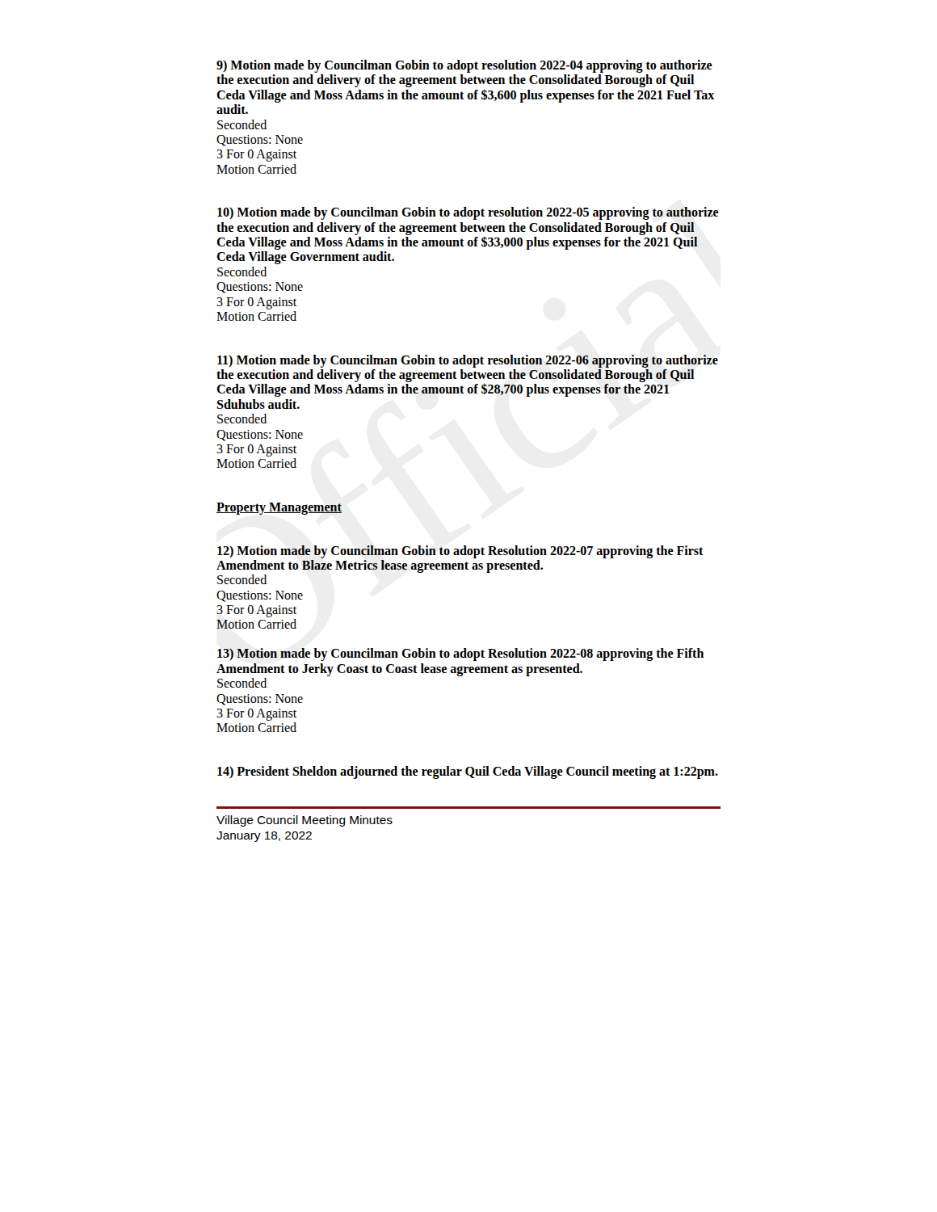Official
9) Motion made by Councilman Gobin to adopt resolution 2022-04 approving to authorize the execution and delivery of the agreement between the Consolidated Borough of Quil Ceda Village and Moss Adams in the amount of $3,600 plus expenses for the 2021 Fuel Tax audit.
Seconded
Questions: None
3 For 0 Against
Motion Carried
10) Motion made by Councilman Gobin to adopt resolution 2022-05 approving to authorize the execution and delivery of the agreement between the Consolidated Borough of Quil Ceda Village and Moss Adams in the amount of $33,000 plus expenses for the 2021 Quil Ceda Village Government audit.
Seconded
Questions: None
3 For 0 Against
Motion Carried
11) Motion made by Councilman Gobin to adopt resolution 2022-06 approving to authorize the execution and delivery of the agreement between the Consolidated Borough of Quil Ceda Village and Moss Adams in the amount of $28,700 plus expenses for the 2021 Sduhubs audit.
Seconded
Questions: None
3 For 0 Against
Motion Carried
Property Management
12) Motion made by Councilman Gobin to adopt Resolution 2022-07 approving the First Amendment to Blaze Metrics lease agreement as presented.
Seconded
Questions: None
3 For 0 Against
Motion Carried
13) Motion made by Councilman Gobin to adopt Resolution 2022-08 approving the Fifth Amendment to Jerky Coast to Coast lease agreement as presented.
Seconded
Questions: None
3 For 0 Against
Motion Carried
14) President Sheldon adjourned the regular Quil Ceda Village Council meeting at 1:22pm.
Village Council Meeting Minutes
January 18, 2022